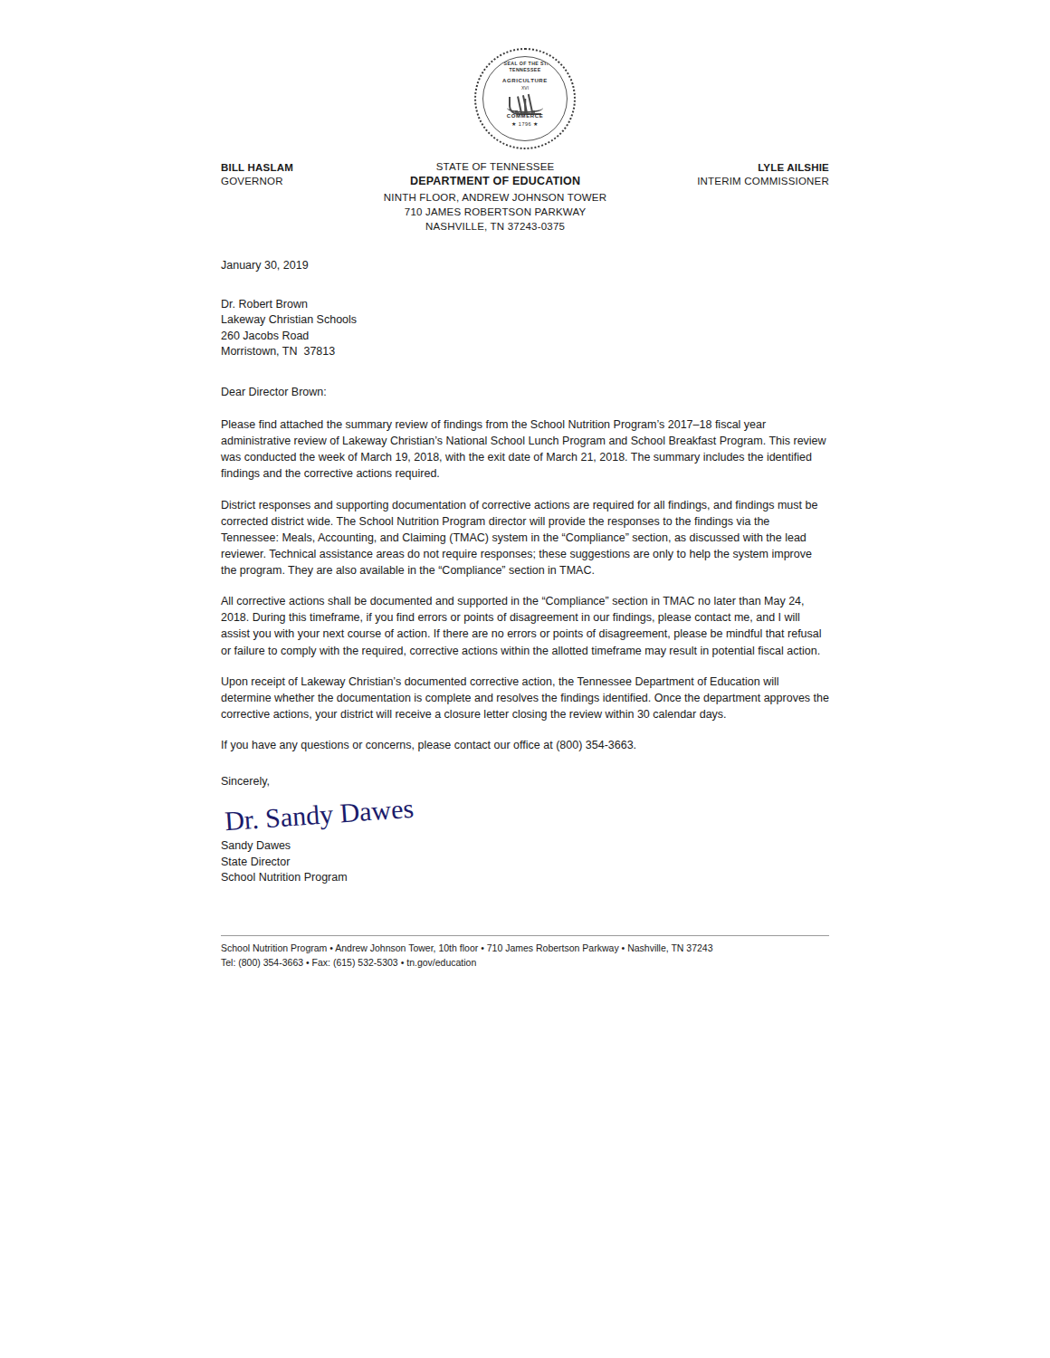Great Seal of the State of Tennessee
XVI
Agriculture
Commerce
★ 1796 ★
BILL HASLAM
GOVERNOR
STATE OF TENNESSEE
DEPARTMENT OF EDUCATION
NINTH FLOOR, ANDREW JOHNSON TOWER
710 JAMES ROBERTSON PARKWAY
NASHVILLE, TN 37243-0375
LYLE AILSHIE
INTERIM COMMISSIONER
January 30, 2019
Dr. Robert Brown
Lakeway Christian Schools
260 Jacobs Road
Morristown, TN 37813
Dear Director Brown:
Please find attached the summary review of findings from the School Nutrition Program’s 2017–18 fiscal year administrative review of Lakeway Christian’s National School Lunch Program and School Breakfast Program. This review was conducted the week of March 19, 2018, with the exit date of March 21, 2018. The summary includes the identified findings and the corrective actions required.
District responses and supporting documentation of corrective actions are required for all findings, and findings must be corrected district wide. The School Nutrition Program director will provide the responses to the findings via the Tennessee: Meals, Accounting, and Claiming (TMAC) system in the “Compliance” section, as discussed with the lead reviewer. Technical assistance areas do not require responses; these suggestions are only to help the system improve the program. They are also available in the “Compliance” section in TMAC.
All corrective actions shall be documented and supported in the “Compliance” section in TMAC no later than May 24, 2018. During this timeframe, if you find errors or points of disagreement in our findings, please contact me, and I will assist you with your next course of action. If there are no errors or points of disagreement, please be mindful that refusal or failure to comply with the required, corrective actions within the allotted timeframe may result in potential fiscal action.
Upon receipt of Lakeway Christian’s documented corrective action, the Tennessee Department of Education will determine whether the documentation is complete and resolves the findings identified. Once the department approves the corrective actions, your district will receive a closure letter closing the review within 30 calendar days.
If you have any questions or concerns, please contact our office at (800) 354-3663.
Sincerely,
Dr. Sandy Dawes
Sandy Dawes
State Director
School Nutrition Program
School Nutrition Program • Andrew Johnson Tower, 10th floor • 710 James Robertson Parkway • Nashville, TN 37243
Tel: (800) 354-3663 • Fax: (615) 532-5303 • tn.gov/education